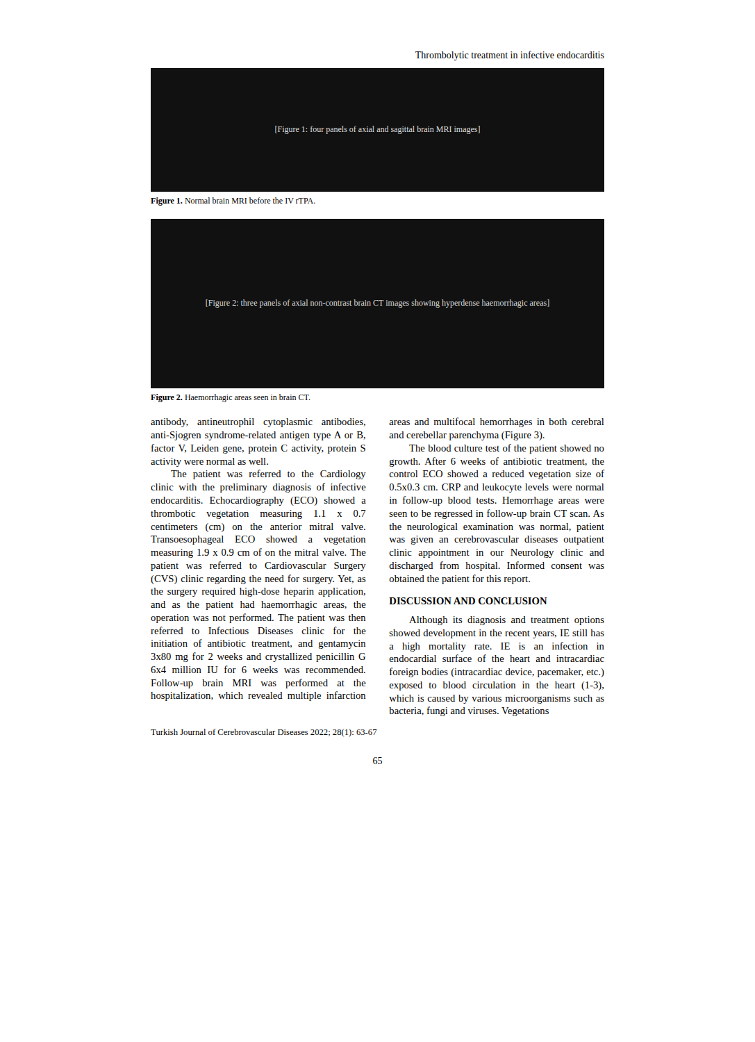Thrombolytic treatment in infective endocarditis
[Figure 1: four panels of axial and sagittal brain MRI images]
Figure 1. Normal brain MRI before the IV rTPA.
[Figure 2: three panels of axial non-contrast brain CT images showing hyperdense haemorrhagic areas]
Figure 2. Haemorrhagic areas seen in brain CT.
antibody, antineutrophil cytoplasmic antibodies, anti-Sjogren syndrome-related antigen type A or B, factor V, Leiden gene, protein C activity, protein S activity were normal as well.
The patient was referred to the Cardiology clinic with the preliminary diagnosis of infective endocarditis. Echocardiography (ECO) showed a thrombotic vegetation measuring 1.1 x 0.7 centimeters (cm) on the anterior mitral valve. Transoesophageal ECO showed a vegetation measuring 1.9 x 0.9 cm of on the mitral valve. The patient was referred to Cardiovascular Surgery (CVS) clinic regarding the need for surgery. Yet, as the surgery required high-dose heparin application, and as the patient had haemorrhagic areas, the operation was not performed. The patient was then referred to Infectious Diseases clinic for the initiation of antibiotic treatment, and gentamycin 3x80 mg for 2 weeks and crystallized penicillin G 6x4 million IU for 6 weeks was recommended. Follow-up brain MRI was performed at the hospitalization, which revealed multiple infarction areas and multifocal hemorrhages in both cerebral and cerebellar parenchyma (Figure 3).
The blood culture test of the patient showed no growth. After 6 weeks of antibiotic treatment, the control ECO showed a reduced vegetation size of 0.5x0.3 cm. CRP and leukocyte levels were normal in follow-up blood tests. Hemorrhage areas were seen to be regressed in follow-up brain CT scan. As the neurological examination was normal, patient was given an cerebrovascular diseases outpatient clinic appointment in our Neurology clinic and discharged from hospital. Informed consent was obtained the patient for this report.
DISCUSSION AND CONCLUSION
Although its diagnosis and treatment options showed development in the recent years, IE still has a high mortality rate. IE is an infection in endocardial surface of the heart and intracardiac foreign bodies (intracardiac device, pacemaker, etc.) exposed to blood circulation in the heart (1-3), which is caused by various microorganisms such as bacteria, fungi and viruses. Vegetations
Turkish Journal of Cerebrovascular Diseases 2022; 28(1): 63-67
65